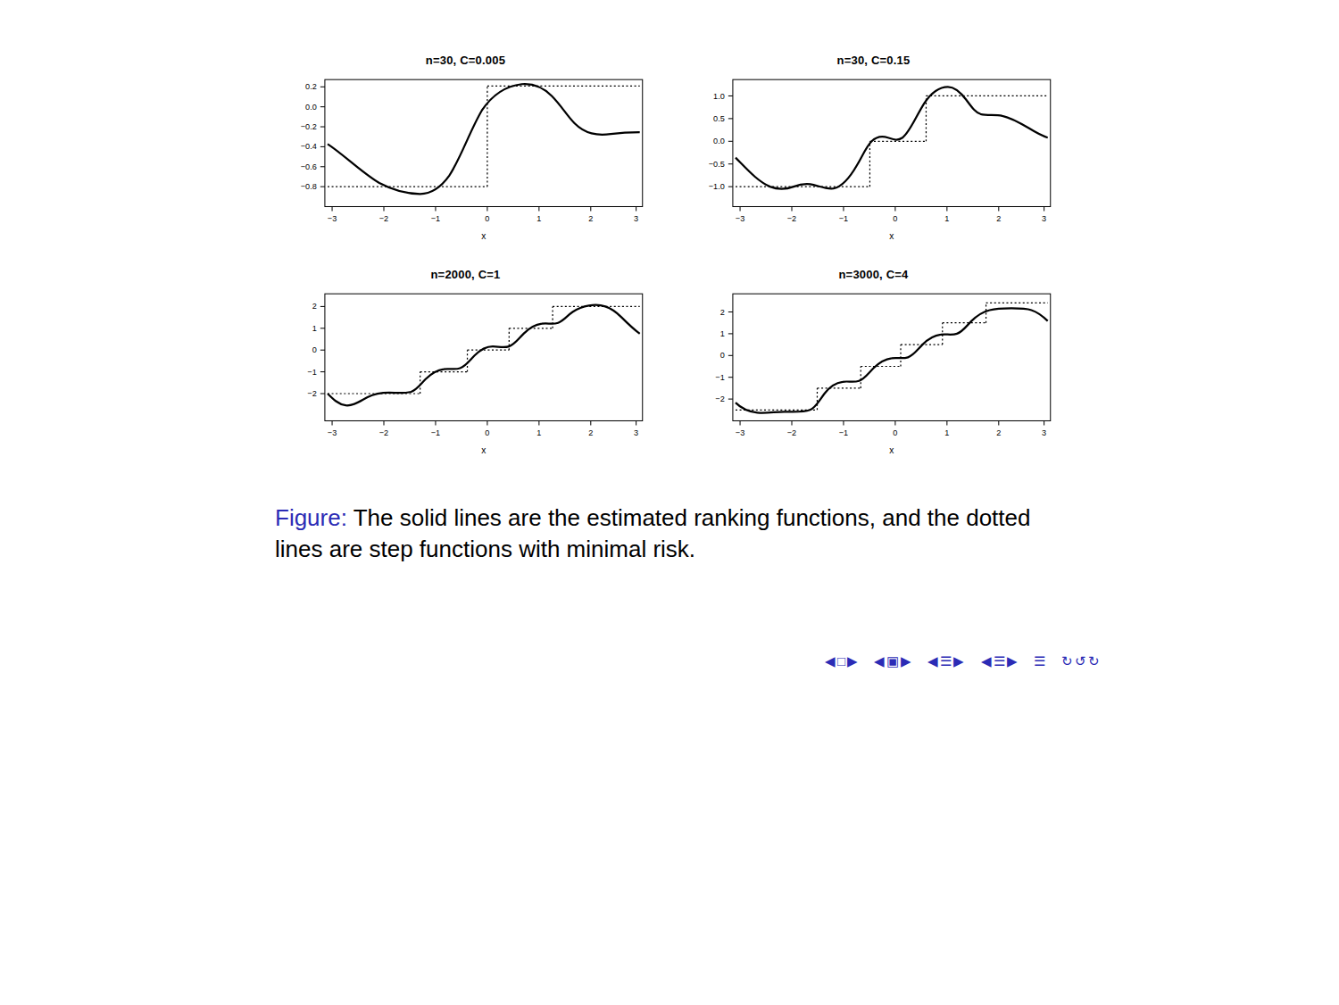n=30, C=0.005
0.2 0.0 −0.2 −0.4 −0.6 −0.8 −3 −2 −1 0 1 2 3 x
n=30, C=0.15
1.0 0.5 0.0 −0.5 −1.0 −3 −2 −1 0 1 2 3 x
n=2000, C=1
2 1 0 −1 −2 −3 −2 −1 0 1 2 3 x
n=3000, C=4
2 1 0 −1 −2 −3 −2 −1 0 1 2 3 x
Figure: The solid lines are the estimated ranking functions, and the dotted lines are step functions with minimal risk.
◀□▶ ◀▣▶ ◀☰▶ ◀☰▶ ☰ ↻↺↻